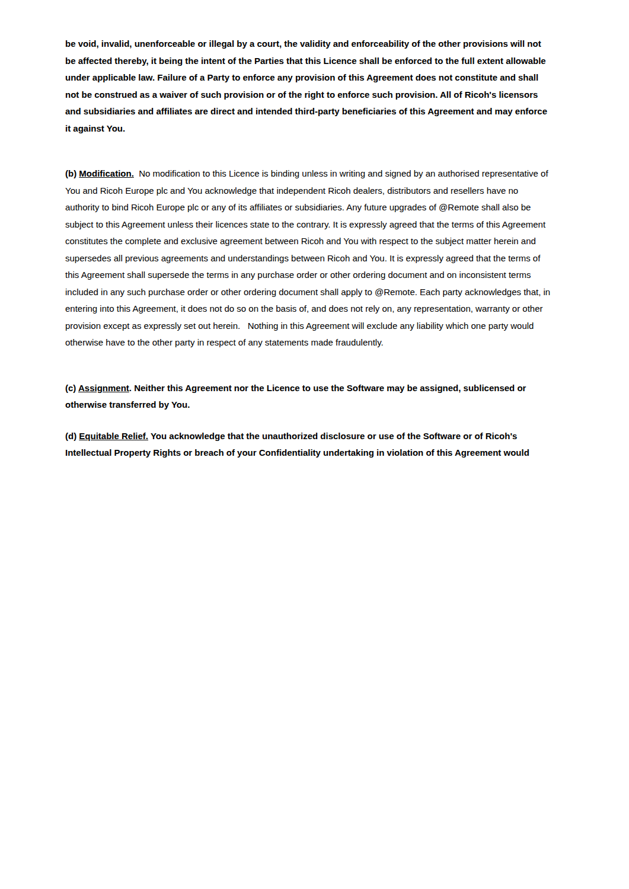be void, invalid, unenforceable or illegal by a court, the validity and enforceability of the other provisions will not be affected thereby, it being the intent of the Parties that this Licence shall be enforced to the full extent allowable under applicable law. Failure of a Party to enforce any provision of this Agreement does not constitute and shall not be construed as a waiver of such provision or of the right to enforce such provision. All of Ricoh's licensors and subsidiaries and affiliates are direct and intended third-party beneficiaries of this Agreement and may enforce it against You.
(b) Modification. No modification to this Licence is binding unless in writing and signed by an authorised representative of You and Ricoh Europe plc and You acknowledge that independent Ricoh dealers, distributors and resellers have no authority to bind Ricoh Europe plc or any of its affiliates or subsidiaries. Any future upgrades of @Remote shall also be subject to this Agreement unless their licences state to the contrary. It is expressly agreed that the terms of this Agreement constitutes the complete and exclusive agreement between Ricoh and You with respect to the subject matter herein and supersedes all previous agreements and understandings between Ricoh and You. It is expressly agreed that the terms of this Agreement shall supersede the terms in any purchase order or other ordering document and on inconsistent terms included in any such purchase order or other ordering document shall apply to @Remote. Each party acknowledges that, in entering into this Agreement, it does not do so on the basis of, and does not rely on, any representation, warranty or other provision except as expressly set out herein. Nothing in this Agreement will exclude any liability which one party would otherwise have to the other party in respect of any statements made fraudulently.
(c) Assignment. Neither this Agreement nor the Licence to use the Software may be assigned, sublicensed or otherwise transferred by You.
(d) Equitable Relief. You acknowledge that the unauthorized disclosure or use of the Software or of Ricoh's Intellectual Property Rights or breach of your Confidentiality undertaking in violation of this Agreement would